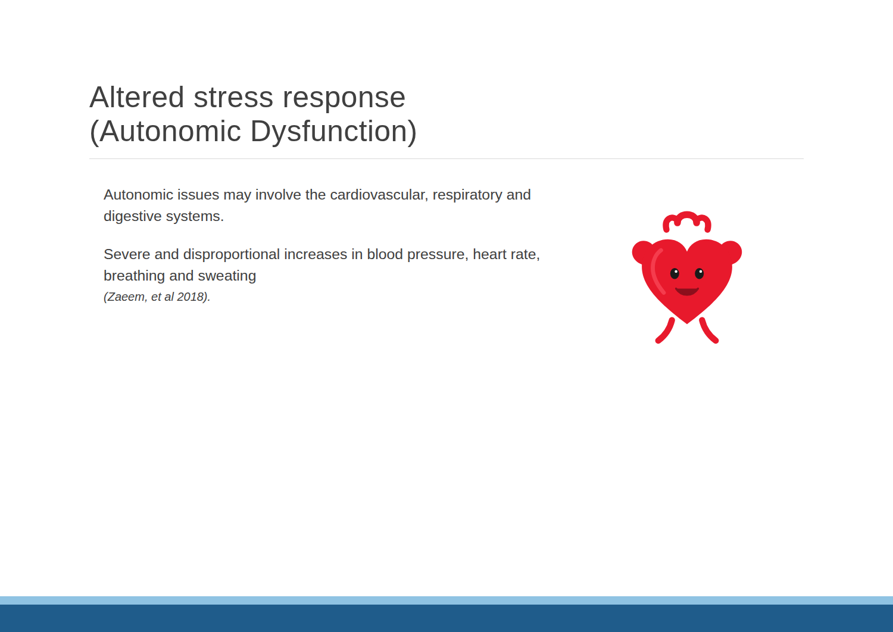Altered stress response
(Autonomic Dysfunction)
Autonomic issues may involve the cardiovascular, respiratory and digestive systems.
Severe and disproportional increases in blood pressure, heart rate, breathing and sweating (Zaeem, et al 2018).
Cartoon heart character A smiling red heart with arms flexing and two small legs.